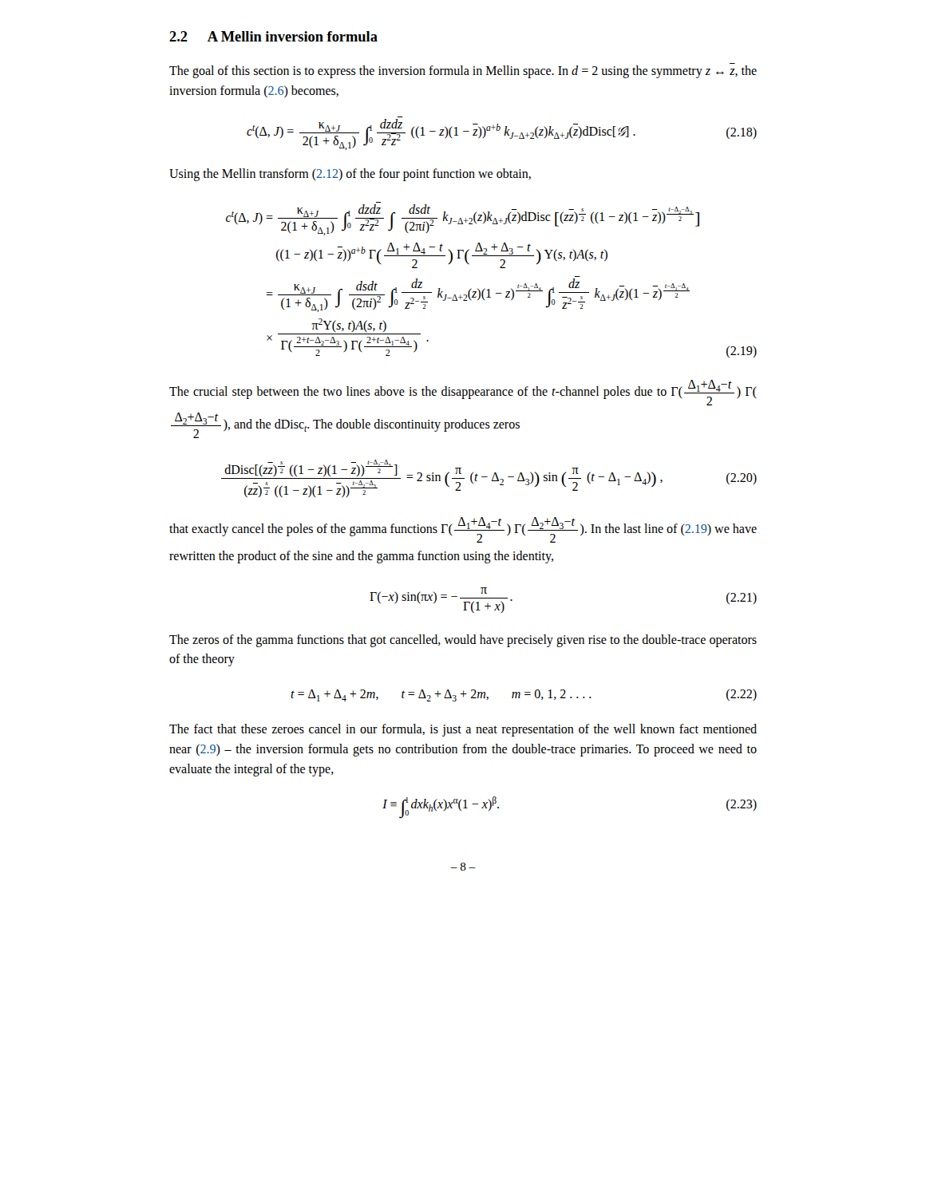2.2 A Mellin inversion formula
The goal of this section is to express the inversion formula in Mellin space. In d = 2 using the symmetry z ↔ z, the inversion formula (2.6) becomes,
ct(Δ, J) = κΔ+J 2(1 + δΔ,1) ∫10 dzd z z2z2 ((1 − z)(1 − z))a+b kJ−Δ+2(z)kΔ+J(z)dDisc[𝒢] .
(2.18)
Using the Mellin transform (2.12) of the four point function we obtain,
ct(Δ, J) = κΔ+J 2(1 + δΔ,1) ∫10 dzd z z2z2 ∫ dsdt(2πi)2 kJ−Δ+2(z)kΔ+J(z)dDisc [(zz)s 2 ((1 − z)(1 − z))t−Δ2−Δ32]
((1 − z)(1 − z))a+b Γ(Δ1 + Δ4 − t 2) Γ(Δ2 + Δ3 − t 2) Υ(s, t)A(s, t)
= κΔ+J(1 + δΔ,1) ∫ dsdt(2πi)2 ∫10 dz z2−s 2 kJ−Δ+2(z)(1 − z)t−Δ1−Δ42 ∫10 dz z2−s 2 kΔ+J(z)(1 − z)t−Δ1−Δ42
× π2Υ(s, t)A(s, t) Γ(2+t−Δ2−Δ32) Γ(2+t−Δ1−Δ42) .
(2.19)
The crucial step between the two lines above is the disappearance of the t-channel poles due to Γ(Δ1+Δ4−t 2) Γ(Δ2+Δ3−t 2), and the dDisct. The double discontinuity produces zeros
dDisc[(zz)s 2 ((1 − z)(1 − z))t−Δ2−Δ32] (zz)s 2 ((1 − z)(1 − z))t−Δ2−Δ32 = 2 sin (π 2 (t − Δ2 − Δ3)) sin (π 2 (t − Δ1 − Δ4)) ,
(2.20)
that exactly cancel the poles of the gamma functions Γ(Δ1+Δ4−t 2) Γ(Δ2+Δ3−t 2). In the last line of (2.19) we have rewritten the product of the sine and the gamma function using the identity,
Γ(−x) sin(πx) = −πΓ(1 + x).
(2.21)
The zeros of the gamma functions that got cancelled, would have precisely given rise to the double-trace operators of the theory
t = Δ1 + Δ4 + 2m, t = Δ2 + Δ3 + 2m, m = 0, 1, 2 . . . .
(2.22)
The fact that these zeroes cancel in our formula, is just a neat representation of the well known fact mentioned near (2.9) – the inversion formula gets no contribution from the double-trace primaries. To proceed we need to evaluate the integral of the type,
I ≡ ∫10 dxkh(x)xα(1 − x)β.
(2.23)
– 8 –